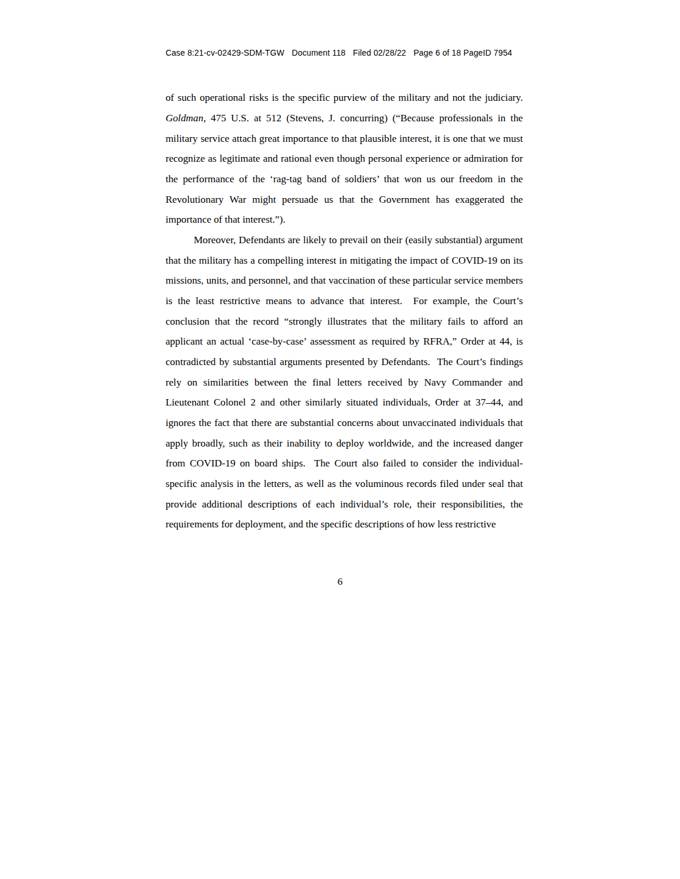Case 8:21-cv-02429-SDM-TGW Document 118 Filed 02/28/22 Page 6 of 18 PageID 7954
of such operational risks is the specific purview of the military and not the judiciary. Goldman, 475 U.S. at 512 (Stevens, J. concurring) (“Because professionals in the military service attach great importance to that plausible interest, it is one that we must recognize as legitimate and rational even though personal experience or admiration for the performance of the ‘rag-tag band of soldiers’ that won us our freedom in the Revolutionary War might persuade us that the Government has exaggerated the importance of that interest.”).
Moreover, Defendants are likely to prevail on their (easily substantial) argument that the military has a compelling interest in mitigating the impact of COVID-19 on its missions, units, and personnel, and that vaccination of these particular service members is the least restrictive means to advance that interest. For example, the Court’s conclusion that the record “strongly illustrates that the military fails to afford an applicant an actual ‘case-by-case’ assessment as required by RFRA,” Order at 44, is contradicted by substantial arguments presented by Defendants. The Court’s findings rely on similarities between the final letters received by Navy Commander and Lieutenant Colonel 2 and other similarly situated individuals, Order at 37–44, and ignores the fact that there are substantial concerns about unvaccinated individuals that apply broadly, such as their inability to deploy worldwide, and the increased danger from COVID-19 on board ships. The Court also failed to consider the individual-specific analysis in the letters, as well as the voluminous records filed under seal that provide additional descriptions of each individual’s role, their responsibilities, the requirements for deployment, and the specific descriptions of how less restrictive
6